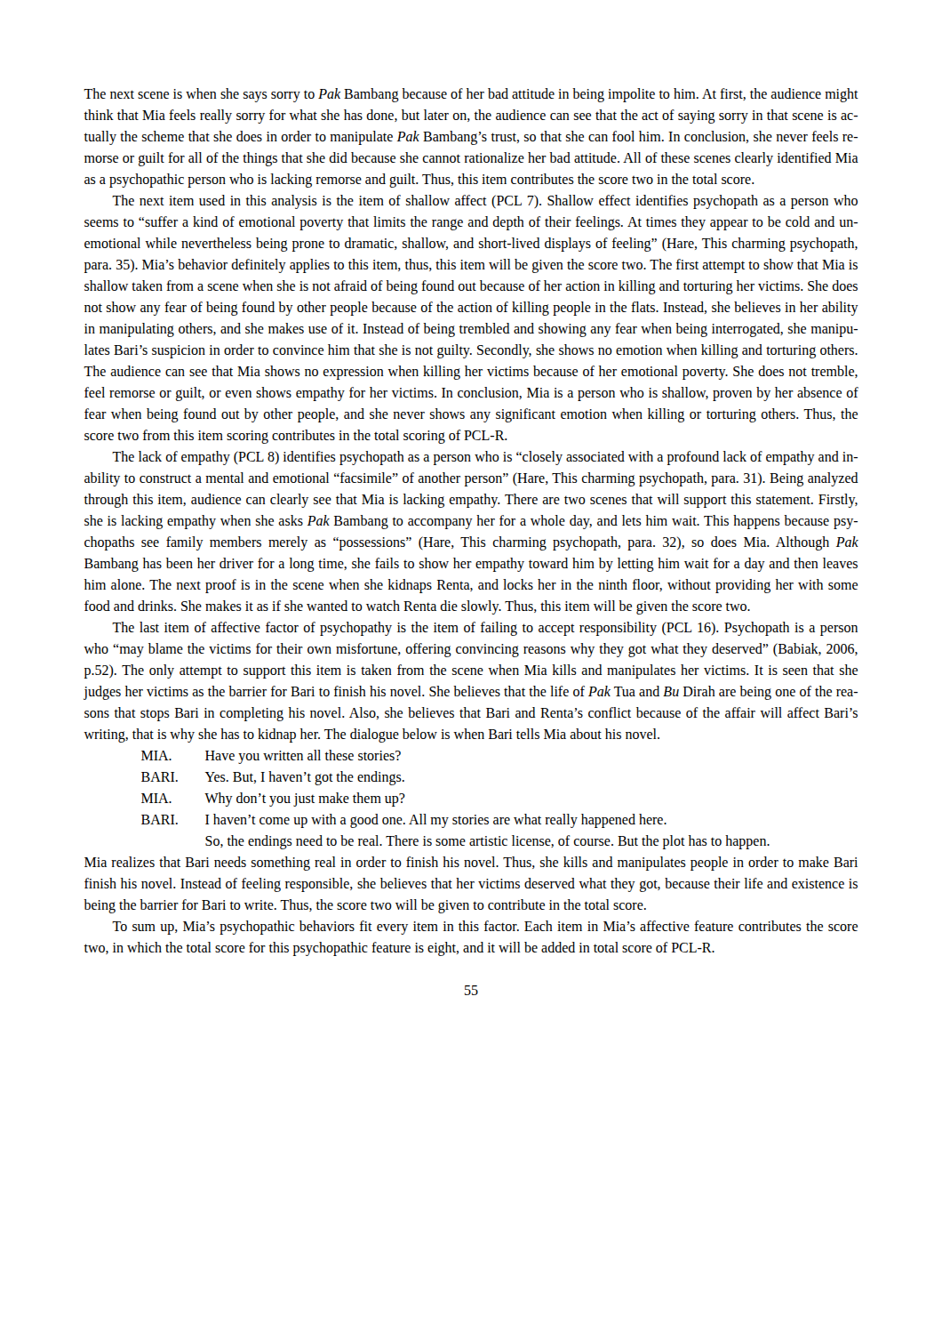The next scene is when she says sorry to Pak Bambang because of her bad attitude in being impolite to him. At first, the audience might think that Mia feels really sorry for what she has done, but later on, the audience can see that the act of saying sorry in that scene is actually the scheme that she does in order to manipulate Pak Bambang’s trust, so that she can fool him. In conclusion, she never feels remorse or guilt for all of the things that she did because she cannot rationalize her bad attitude. All of these scenes clearly identified Mia as a psychopathic person who is lacking remorse and guilt. Thus, this item contributes the score two in the total score.
The next item used in this analysis is the item of shallow affect (PCL 7). Shallow effect identifies psychopath as a person who seems to “suffer a kind of emotional poverty that limits the range and depth of their feelings. At times they appear to be cold and unemotional while nevertheless being prone to dramatic, shallow, and short-lived displays of feeling” (Hare, This charming psychopath, para. 35). Mia’s behavior definitely applies to this item, thus, this item will be given the score two. The first attempt to show that Mia is shallow taken from a scene when she is not afraid of being found out because of her action in killing and torturing her victims. She does not show any fear of being found by other people because of the action of killing people in the flats. Instead, she believes in her ability in manipulating others, and she makes use of it. Instead of being trembled and showing any fear when being interrogated, she manipulates Bari’s suspicion in order to convince him that she is not guilty. Secondly, she shows no emotion when killing and torturing others. The audience can see that Mia shows no expression when killing her victims because of her emotional poverty. She does not tremble, feel remorse or guilt, or even shows empathy for her victims. In conclusion, Mia is a person who is shallow, proven by her absence of fear when being found out by other people, and she never shows any significant emotion when killing or torturing others. Thus, the score two from this item scoring contributes in the total scoring of PCL-R.
The lack of empathy (PCL 8) identifies psychopath as a person who is “closely associated with a profound lack of empathy and inability to construct a mental and emotional “facsimile” of another person” (Hare, This charming psychopath, para. 31). Being analyzed through this item, audience can clearly see that Mia is lacking empathy. There are two scenes that will support this statement. Firstly, she is lacking empathy when she asks Pak Bambang to accompany her for a whole day, and lets him wait. This happens because psychopaths see family members merely as “possessions” (Hare, This charming psychopath, para. 32), so does Mia. Although Pak Bambang has been her driver for a long time, she fails to show her empathy toward him by letting him wait for a day and then leaves him alone. The next proof is in the scene when she kidnaps Renta, and locks her in the ninth floor, without providing her with some food and drinks. She makes it as if she wanted to watch Renta die slowly. Thus, this item will be given the score two.
The last item of affective factor of psychopathy is the item of failing to accept responsibility (PCL 16). Psychopath is a person who “may blame the victims for their own misfortune, offering convincing reasons why they got what they deserved” (Babiak, 2006, p.52). The only attempt to support this item is taken from the scene when Mia kills and manipulates her victims. It is seen that she judges her victims as the barrier for Bari to finish his novel. She believes that the life of Pak Tua and Bu Dirah are being one of the reasons that stops Bari in completing his novel. Also, she believes that Bari and Renta’s conflict because of the affair will affect Bari’s writing, that is why she has to kidnap her. The dialogue below is when Bari tells Mia about his novel.
MIA. Have you written all these stories?
BARI. Yes. But, I haven’t got the endings.
MIA. Why don’t you just make them up?
BARI. I haven’t come up with a good one. All my stories are what really happened here.So, the endings need to be real. There is some artistic license, of course. But the plot has to happen.
Mia realizes that Bari needs something real in order to finish his novel. Thus, she kills and manipulates people in order to make Bari finish his novel. Instead of feeling responsible, she believes that her victims deserved what they got, because their life and existence is being the barrier for Bari to write. Thus, the score two will be given to contribute in the total score.
To sum up, Mia’s psychopathic behaviors fit every item in this factor. Each item in Mia’s affective feature contributes the score two, in which the total score for this psychopathic feature is eight, and it will be added in total score of PCL-R.
55